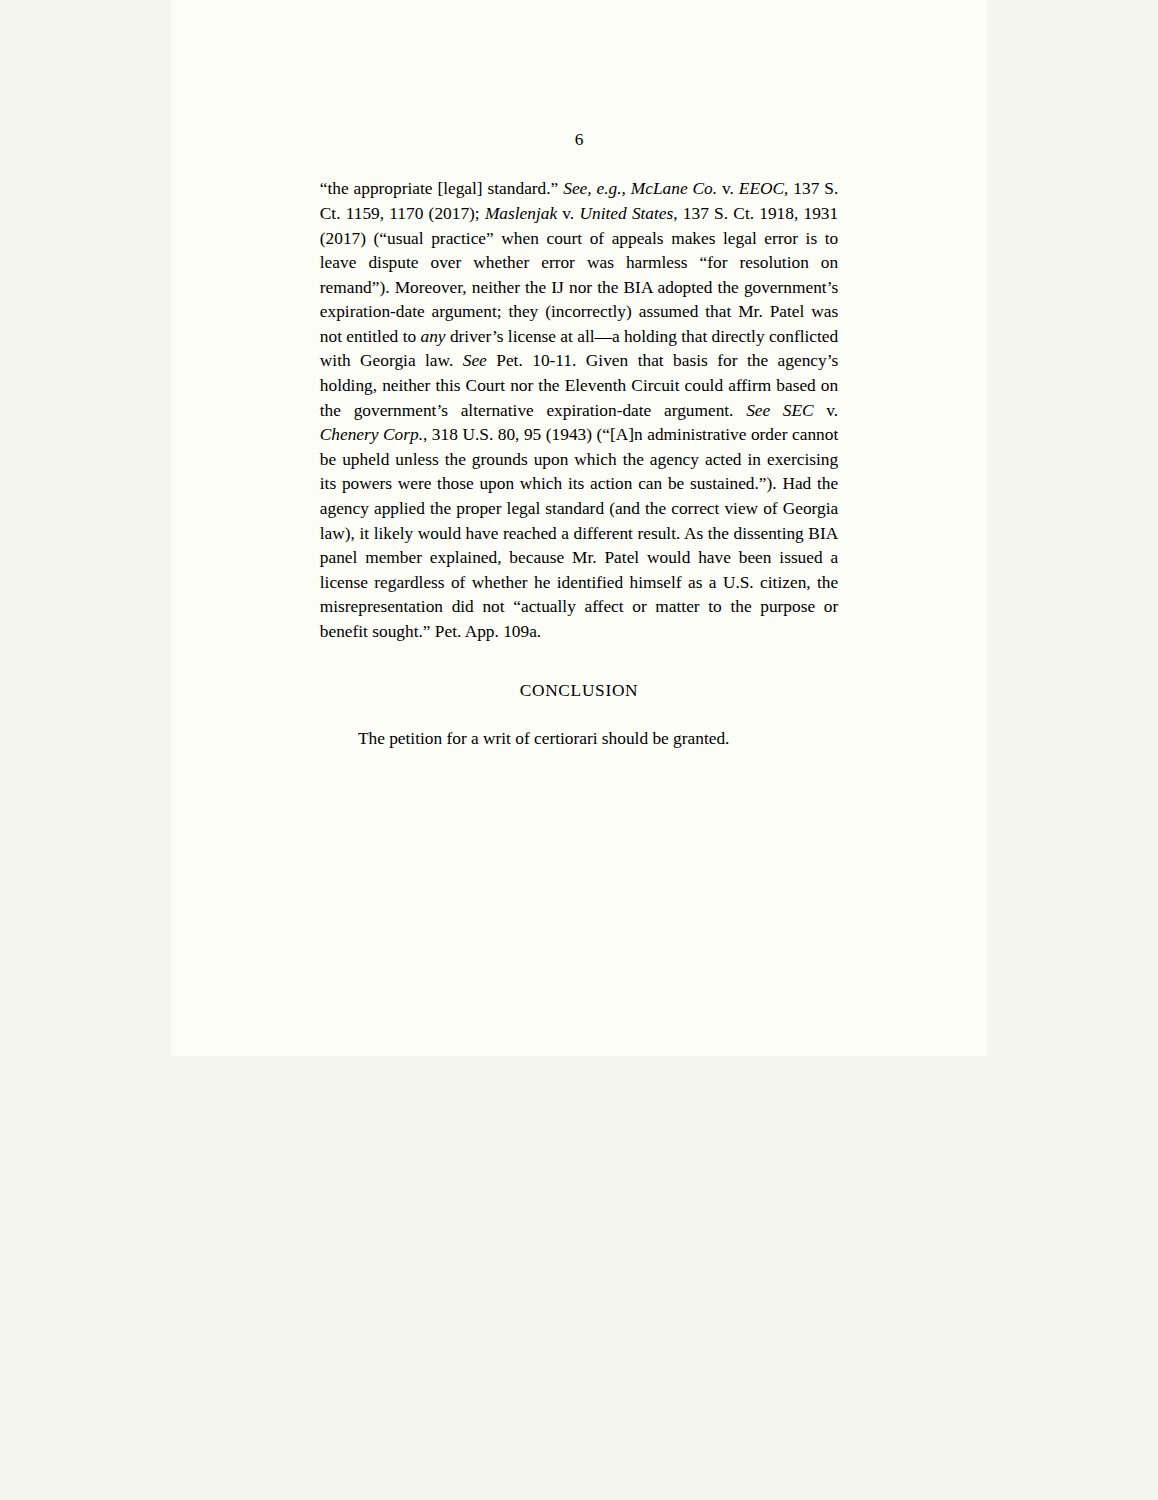6
“the appropriate [legal] standard.” See, e.g., McLane Co. v. EEOC, 137 S. Ct. 1159, 1170 (2017); Maslenjak v. United States, 137 S. Ct. 1918, 1931 (2017) (“usual prac­tice” when court of appeals makes legal error is to leave dispute over whether error was harmless “for resolu­tion on remand”). Moreover, neither the IJ nor the BIA adopted the government’s expiration-date argu­ment; they (incorrectly) assumed that Mr. Patel was not entitled to any driver’s license at all—a holding that directly conflicted with Georgia law. See Pet. 10-11. Given that basis for the agency’s holding, neither this Court nor the Eleventh Circuit could affirm based on the government’s alternative expiration-date argu­ment. See SEC v. Chenery Corp., 318 U.S. 80, 95 (1943) (“[A]n administrative order cannot be upheld unless the grounds upon which the agency acted in exercising its powers were those upon which its action can be sus­tained.”). Had the agency applied the proper legal standard (and the correct view of Georgia law), it likely would have reached a different result. As the dissent­ing BIA panel member explained, because Mr. Patel would have been issued a license regardless of whether he identified himself as a U.S. citizen, the misrepresen­tation did not “actually affect or matter to the purpose or benefit sought.” Pet. App. 109a.
CONCLUSION
The petition for a writ of certiorari should be granted.